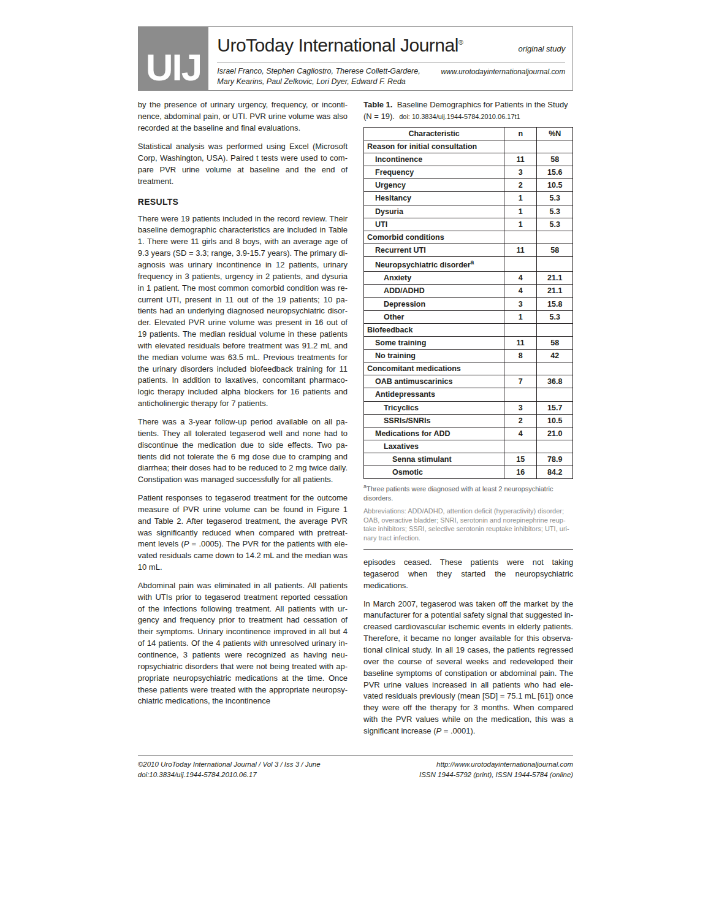UIJ
UroToday International Journal®
original study
Israel Franco, Stephen Cagliostro, Therese Collett-Gardere,
Mary Kearins, Paul Zelkovic, Lori Dyer, Edward F. Reda
www.urotodayinternationaljournal.com
by the presence of urinary urgency, frequency, or incontinence, abdominal pain, or UTI. PVR urine volume was also recorded at the baseline and final evaluations.
Statistical analysis was performed using Excel (Microsoft Corp, Washington, USA). Paired t tests were used to compare PVR urine volume at baseline and the end of treatment.
RESULTS
There were 19 patients included in the record review. Their baseline demographic characteristics are included in Table 1. There were 11 girls and 8 boys, with an average age of 9.3 years (SD = 3.3; range, 3.9-15.7 years). The primary diagnosis was urinary incontinence in 12 patients, urinary frequency in 3 patients, urgency in 2 patients, and dysuria in 1 patient. The most common comorbid condition was recurrent UTI, present in 11 out of the 19 patients; 10 patients had an underlying diagnosed neuropsychiatric disorder. Elevated PVR urine volume was present in 16 out of 19 patients. The median residual volume in these patients with elevated residuals before treatment was 91.2 mL and the median volume was 63.5 mL. Previous treatments for the urinary disorders included biofeedback training for 11 patients. In addition to laxatives, concomitant pharmacologic therapy included alpha blockers for 16 patients and anticholinergic therapy for 7 patients.
There was a 3-year follow-up period available on all patients. They all tolerated tegaserod well and none had to discontinue the medication due to side effects. Two patients did not tolerate the 6 mg dose due to cramping and diarrhea; their doses had to be reduced to 2 mg twice daily. Constipation was managed successfully for all patients.
Patient responses to tegaserod treatment for the outcome measure of PVR urine volume can be found in Figure 1 and Table 2. After tegaserod treatment, the average PVR was significantly reduced when compared with pretreatment levels (P = .0005). The PVR for the patients with elevated residuals came down to 14.2 mL and the median was 10 mL.
Abdominal pain was eliminated in all patients. All patients with UTIs prior to tegaserod treatment reported cessation of the infections following treatment. All patients with urgency and frequency prior to treatment had cessation of their symptoms. Urinary incontinence improved in all but 4 of 14 patients. Of the 4 patients with unresolved urinary incontinence, 3 patients were recognized as having neuropsychiatric disorders that were not being treated with appropriate neuropsychiatric medications at the time. Once these patients were treated with the appropriate neuropsychiatric medications, the incontinence
Table 1. Baseline Demographics for Patients in the Study (N = 19). doi: 10.3834/uij.1944-5784.2010.06.17t1
| Characteristic | n | %N |
| --- | --- | --- |
| Reason for initial consultation | | |
| Incontinence | 11 | 58 |
| Frequency | 3 | 15.6 |
| Urgency | 2 | 10.5 |
| Hesitancy | 1 | 5.3 |
| Dysuria | 1 | 5.3 |
| UTI | 1 | 5.3 |
| Comorbid conditions | | |
| Recurrent UTI | 11 | 58 |
| Neuropsychiatric disorder a | | |
| Anxiety | 4 | 21.1 |
| ADD/ADHD | 4 | 21.1 |
| Depression | 3 | 15.8 |
| Other | 1 | 5.3 |
| Biofeedback | | |
| Some training | 11 | 58 |
| No training | 8 | 42 |
| Concomitant medications | | |
| OAB antimuscarinics | 7 | 36.8 |
| Antidepressants | | |
| Tricyclics | 3 | 15.7 |
| SSRIs/SNRIs | 2 | 10.5 |
| Medications for ADD | 4 | 21.0 |
| Laxatives | | |
| Senna stimulant | 15 | 78.9 |
| Osmotic | 16 | 84.2 |
aThree patients were diagnosed with at least 2 neuropsychiatric disorders.
Abbreviations: ADD/ADHD, attention deficit (hyperactivity) disorder; OAB, overactive bladder; SNRI, serotonin and norepinephrine reuptake inhibitors; SSRI, selective serotonin reuptake inhibitors; UTI, urinary tract infection.
episodes ceased. These patients were not taking tegaserod when they started the neuropsychiatric medications.
In March 2007, tegaserod was taken off the market by the manufacturer for a potential safety signal that suggested increased cardiovascular ischemic events in elderly patients. Therefore, it became no longer available for this observational clinical study. In all 19 cases, the patients regressed over the course of several weeks and redeveloped their baseline symptoms of constipation or abdominal pain. The PVR urine values increased in all patients who had elevated residuals previously (mean [SD] = 75.1 mL [61]) once they were off the therapy for 3 months. When compared with the PVR values while on the medication, this was a significant increase (P = .0001).
©2010 UroToday International Journal / Vol 3 / Iss 3 / June
doi:10.3834/uij.1944-5784.2010.06.17
http://www.urotodayinternationaljournal.com
ISSN 1944-5792 (print), ISSN 1944-5784 (online)